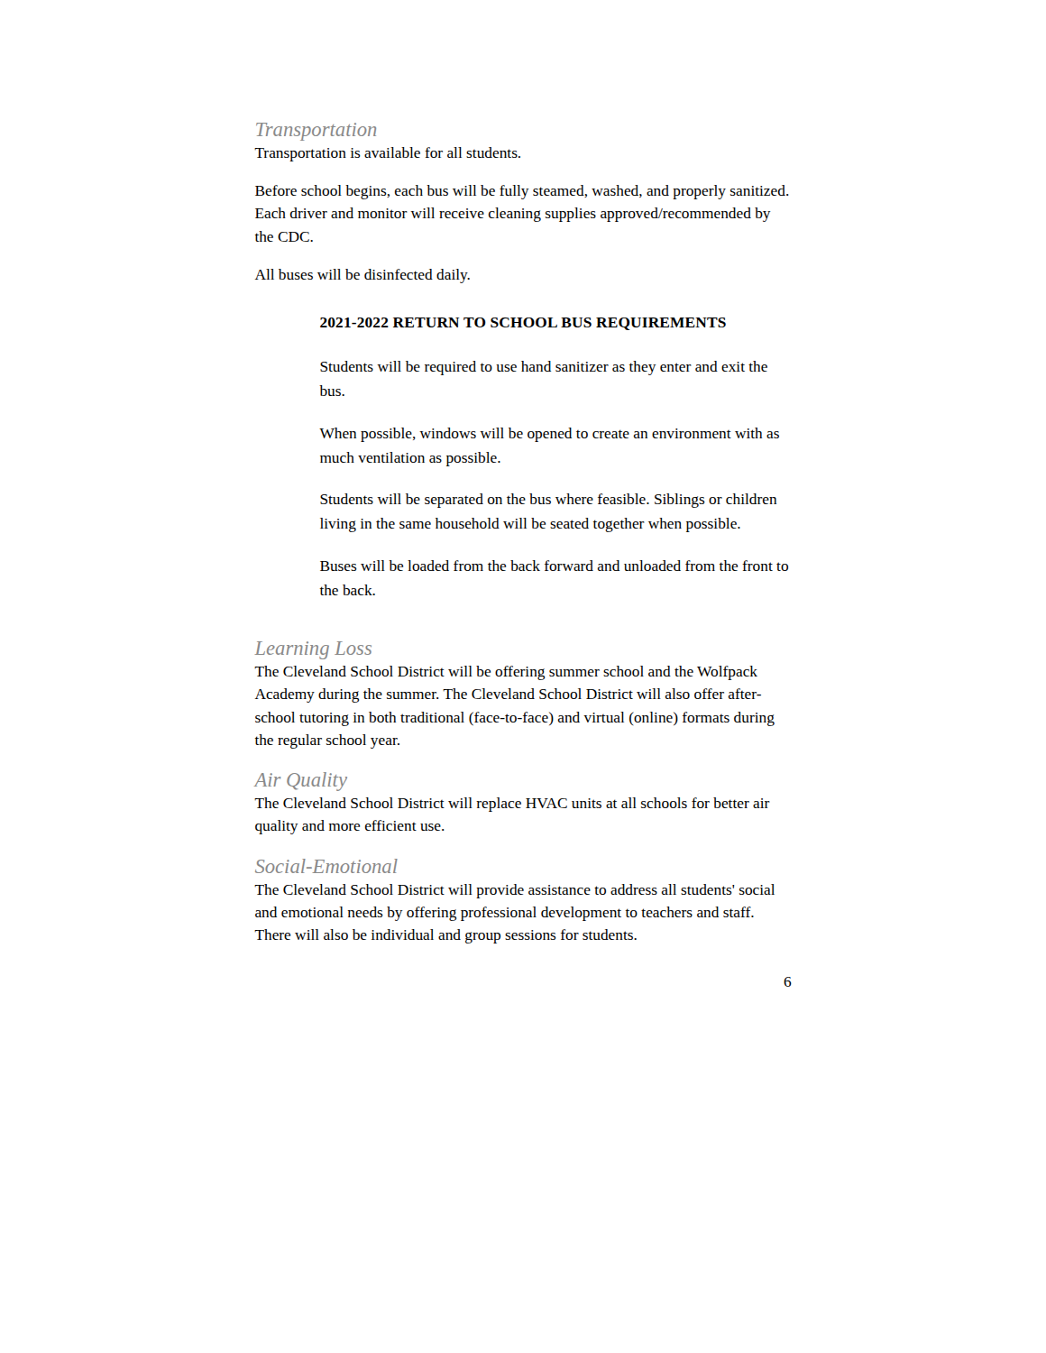Transportation
Transportation is available for all students.
Before school begins, each bus will be fully steamed, washed, and properly sanitized. Each driver and monitor will receive cleaning supplies approved/recommended by the CDC.
All buses will be disinfected daily.
2021-2022 RETURN TO SCHOOL BUS REQUIREMENTS
Students will be required to use hand sanitizer as they enter and exit the bus.
When possible, windows will be opened to create an environment with as much ventilation as possible.
Students will be separated on the bus where feasible. Siblings or children living in the same household will be seated together when possible.
Buses will be loaded from the back forward and unloaded from the front to the back.
Learning Loss
The Cleveland School District will be offering summer school and the Wolfpack Academy during the summer. The Cleveland School District will also offer after-school tutoring in both traditional (face-to-face) and virtual (online) formats during the regular school year.
Air Quality
The Cleveland School District will replace HVAC units at all schools for better air quality and more efficient use.
Social-Emotional
The Cleveland School District will provide assistance to address all students' social and emotional needs by offering professional development to teachers and staff. There will also be individual and group sessions for students.
6